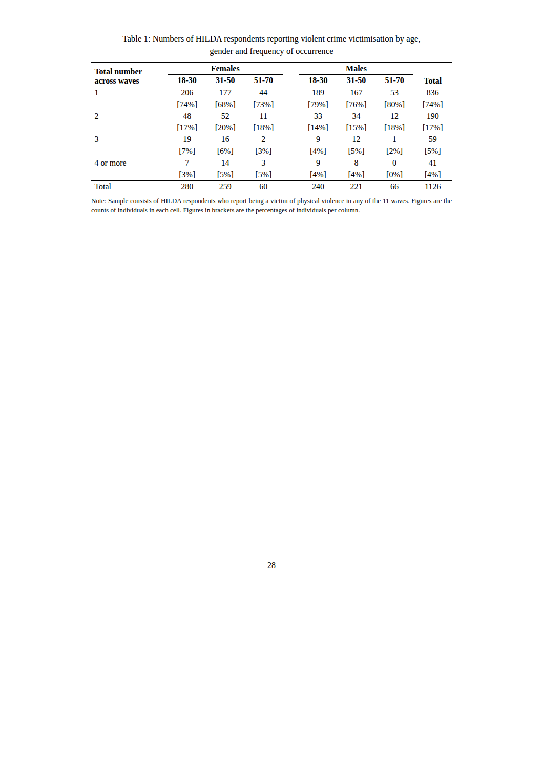Table 1: Numbers of HILDA respondents reporting violent crime victimisation by age, gender and frequency of occurrence
| Total number across waves | Females | | Males | Total |
| --- | --- | --- | --- | --- |
| 18-30 | 31-50 | 51-70 | | 18-30 | 31-50 | 51-70 |
| 1 | 206 | 177 | 44 | | 189 | 167 | 53 | 836 |
| | [74%] | [68%] | [73%] | | [79%] | [76%] | [80%] | [74%] |
| 2 | 48 | 52 | 11 | | 33 | 34 | 12 | 190 |
| | [17%] | [20%] | [18%] | | [14%] | [15%] | [18%] | [17%] |
| 3 | 19 | 16 | 2 | | 9 | 12 | 1 | 59 |
| | [7%] | [6%] | [3%] | | [4%] | [5%] | [2%] | [5%] |
| 4 or more | 7 | 14 | 3 | | 9 | 8 | 0 | 41 |
| | [3%] | [5%] | [5%] | | [4%] | [4%] | [0%] | [4%] |
| Total | 280 | 259 | 60 | | 240 | 221 | 66 | 1126 |
Note: Sample consists of HILDA respondents who report being a victim of physical violence in any of the 11 waves. Figures are the counts of individuals in each cell. Figures in brackets are the percentages of individuals per column.
28